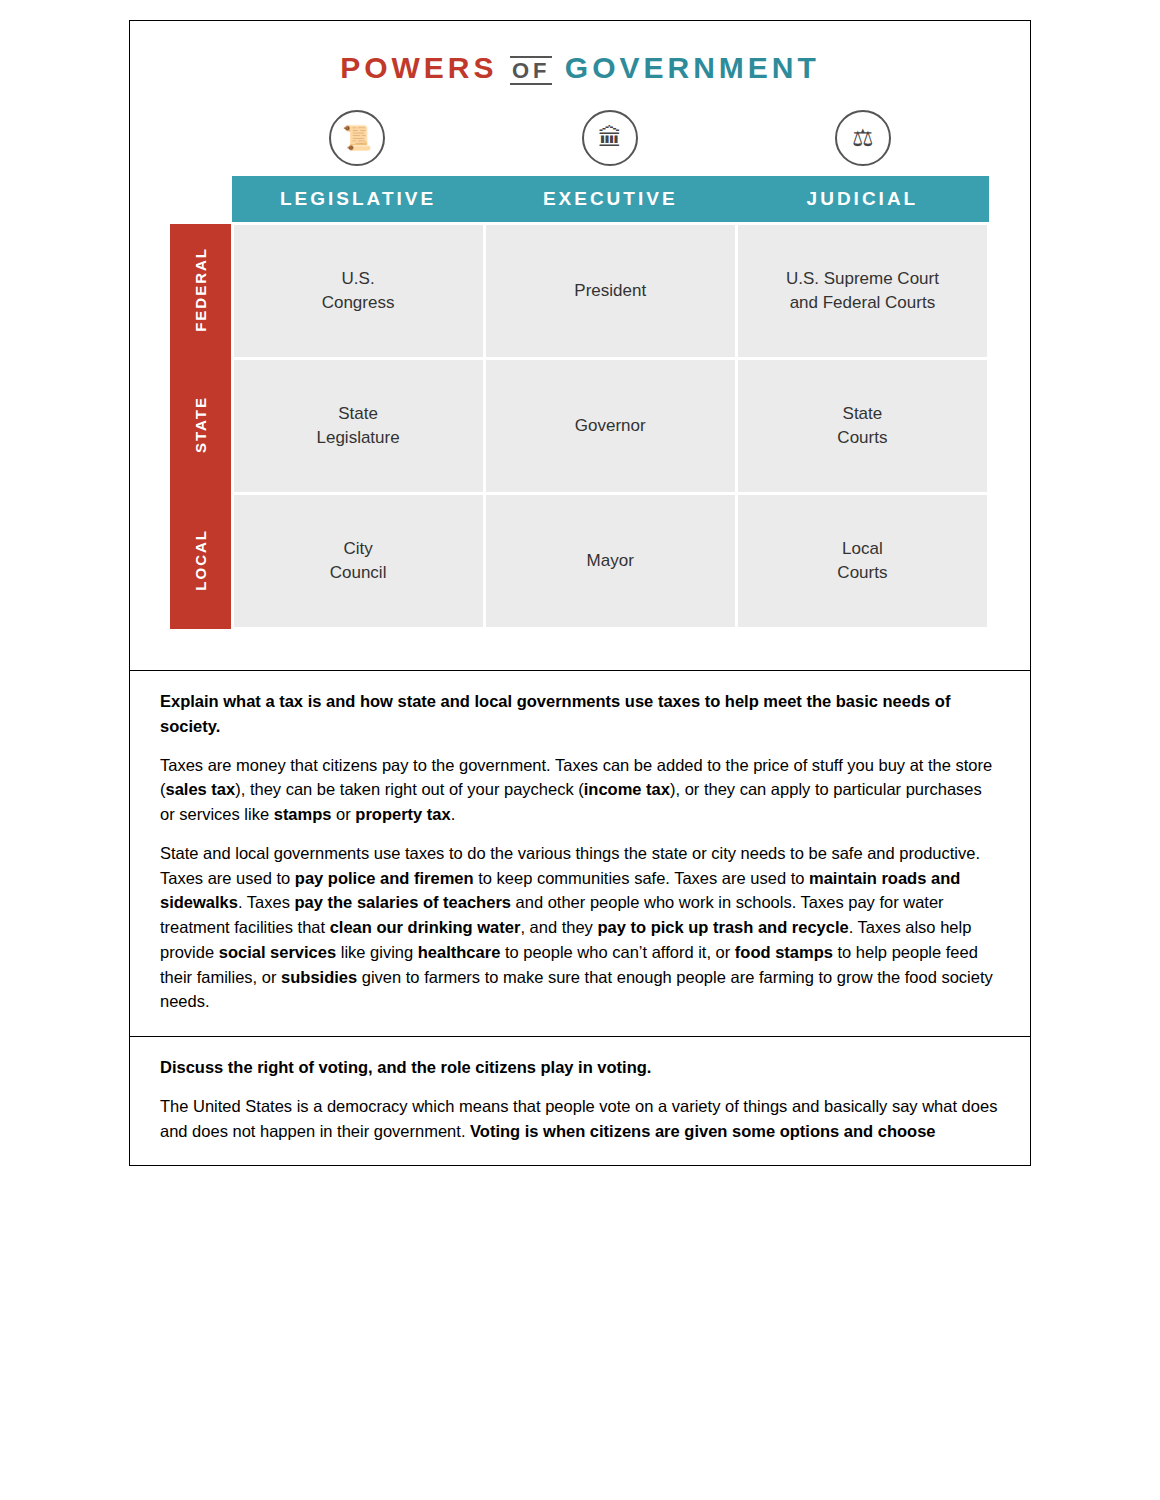POWERS OF GOVERNMENT
📜
🏛
⚖
| | LEGISLATIVE | EXECUTIVE | JUDICIAL |
| --- | --- | --- | --- |
| FEDERAL | U.S. Congress | President | U.S. Supreme Court and Federal Courts |
| STATE | State Legislature | Governor | State Courts |
| LOCAL | City Council | Mayor | Local Courts |
Explain what a tax is and how state and local governments use taxes to help meet the basic needs of society.
Taxes are money that citizens pay to the government. Taxes can be added to the price of stuff you buy at the store (sales tax), they can be taken right out of your paycheck (income tax), or they can apply to particular purchases or services like stamps or property tax.
State and local governments use taxes to do the various things the state or city needs to be safe and productive. Taxes are used to pay police and firemen to keep communities safe. Taxes are used to maintain roads and sidewalks. Taxes pay the salaries of teachers and other people who work in schools. Taxes pay for water treatment facilities that clean our drinking water, and they pay to pick up trash and recycle. Taxes also help provide social services like giving healthcare to people who can’t afford it, or food stamps to help people feed their families, or subsidies given to farmers to make sure that enough people are farming to grow the food society needs.
Discuss the right of voting, and the role citizens play in voting.
The United States is a democracy which means that people vote on a variety of things and basically say what does and does not happen in their government. Voting is when citizens are given some options and choose